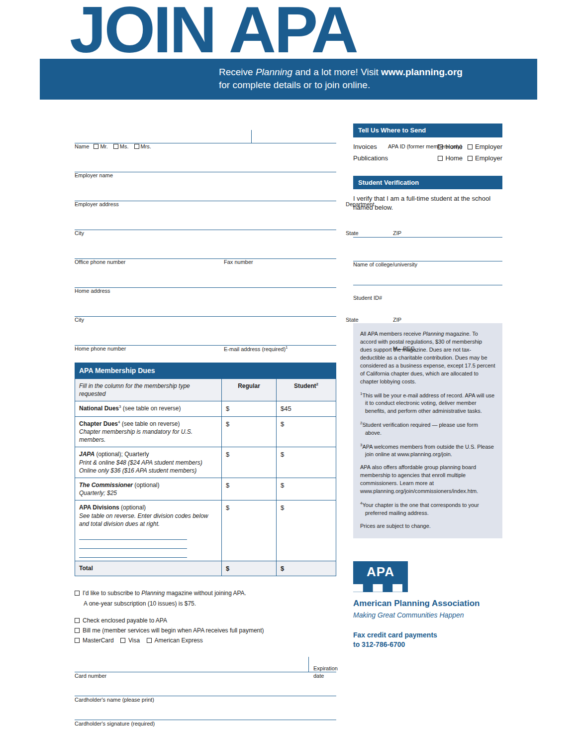Receive Planning and a lot more! Visit www.planning.org
for complete details or to join online.
JOIN APA
Name Mr. Ms. Mrs. APA ID (former members only)
Employer name
Employer address Department
City State ZIP
Office phone number Fax number
Home address
City State ZIP
Home phone number E-mail address (required)1 M—REG
| APA Membership Dues |
| --- |
| Fill in the column for the membership type requested | Regular | Student 2 |
| National Dues 3 (see table on reverse) | $ | $45 |
| Chapter Dues 4 (see table on reverse) Chapter membership is mandatory for U.S. members. | $ | $ |
| JAPA (optional); Quarterly Print & online $48 ($24 APA student members) Online only $36 ($16 APA student members) | $ | $ |
| The Commissioner (optional) Quarterly; $25 | $ | $ |
| APA Divisions (optional) See table on reverse. Enter division codes below and total division dues at right. | $ | $ |
| Total | $ | $ |
I'd like to subscribe to Planning magazine without joining APA.
A one-year subscription (10 issues) is $75.
Check enclosed payable to APA
Bill me (member services will begin when APA receives full payment)
MasterCard Visa American Express
Card number Expiration date
Cardholder's name (please print)
Cardholder's signature (required)
Tell Us Where to Send
Invoices
Home
Employer
Publications
Home
Employer
Student Verification
I verify that I am a full-time student at the school named below.
Name of college/university
Student ID#
All APA members receive Planning magazine. To accord with postal regulations, $30 of member­ship dues support the magazine. Dues are not tax-deductible as a charitable contribution. Dues may be considered as a business expense, except 17.5 percent of California chapter dues, which are allocated to chapter lobbying costs.
1This will be your e-mail address of record. APA will use it to conduct electronic voting, deliver member benefits, and perform other administrative tasks.
2Student verification required — please use form above.
3APA welcomes members from outside the U.S. Please join online at www.planning.org/join.
APA also offers affordable group planning board membership to agencies that enroll multiple commissioners. Learn more at www.planning.org/join/commissioners/index.htm.
4Your chapter is the one that corresponds to your preferred mailing address.
Prices are subject to change.
APA
American Planning Association
Making Great Communities Happen
Fax credit card payments
to 312-786-6700